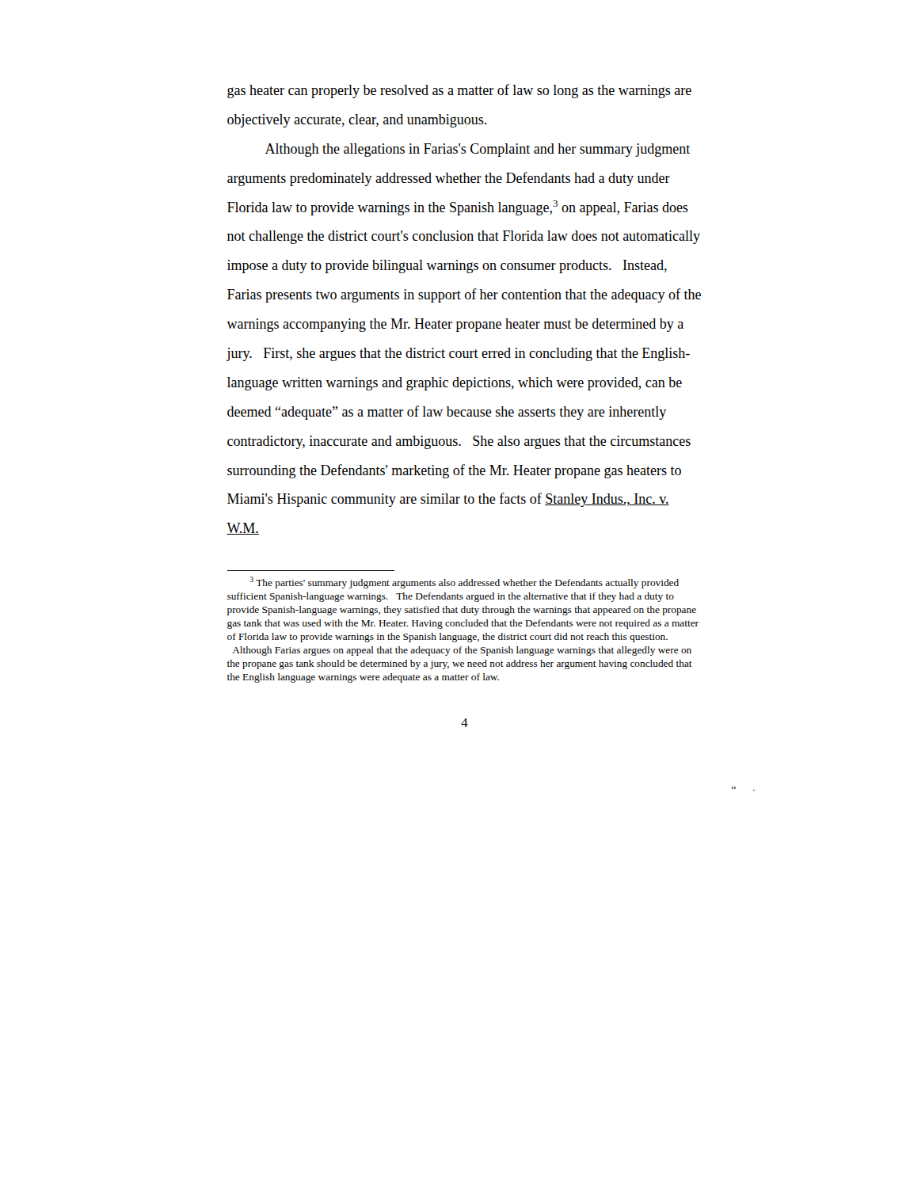gas heater can properly be resolved as a matter of law so long as the warnings are objectively accurate, clear, and unambiguous.
Although the allegations in Farias's Complaint and her summary judgment arguments predominately addressed whether the Defendants had a duty under Florida law to provide warnings in the Spanish language,3 on appeal, Farias does not challenge the district court's conclusion that Florida law does not automatically impose a duty to provide bilingual warnings on consumer products. Instead, Farias presents two arguments in support of her contention that the adequacy of the warnings accompanying the Mr. Heater propane heater must be determined by a jury. First, she argues that the district court erred in concluding that the English-language written warnings and graphic depictions, which were provided, can be deemed “adequate” as a matter of law because she asserts they are inherently contradictory, inaccurate and ambiguous. She also argues that the circumstances surrounding the Defendants' marketing of the Mr. Heater propane gas heaters to Miami's Hispanic community are similar to the facts of Stanley Indus., Inc. v. W.M.
3 The parties' summary judgment arguments also addressed whether the Defendants actually provided sufficient Spanish-language warnings. The Defendants argued in the alternative that if they had a duty to provide Spanish-language warnings, they satisfied that duty through the warnings that appeared on the propane gas tank that was used with the Mr. Heater. Having concluded that the Defendants were not required as a matter of Florida law to provide warnings in the Spanish language, the district court did not reach this question. Although Farias argues on appeal that the adequacy of the Spanish language warnings that allegedly were on the propane gas tank should be determined by a jury, we need not address her argument having concluded that the English language warnings were adequate as a matter of law.
4
“
.